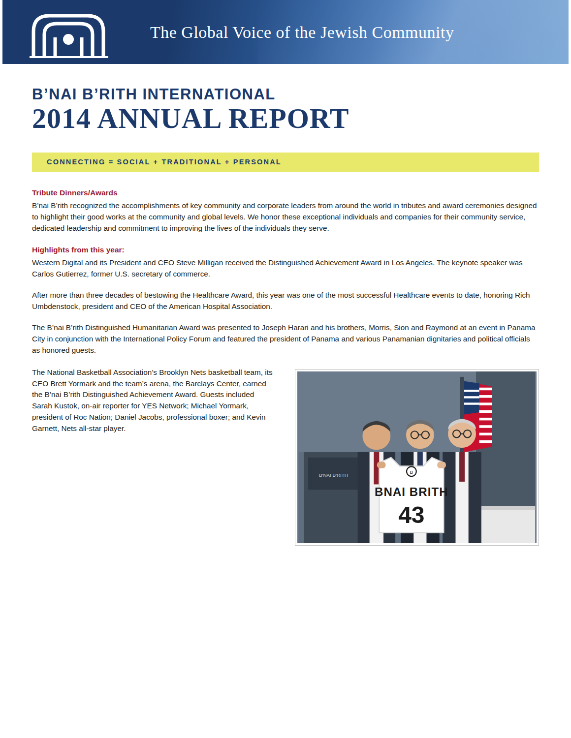The Global Voice of the Jewish Community
B’NAI B’RITH INTERNATIONAL
2014 ANNUAL REPORT
Connecting = Social + Traditional + Personal
Tribute Dinners/Awards
B’nai B’rith recognized the accomplishments of key community and corporate leaders from around the world in tributes and award ceremonies designed to highlight their good works at the community and global levels. We honor these exceptional individuals and companies for their community service, dedicated leadership and commitment to improving the lives of the individuals they serve.
Highlights from this year:
Western Digital and its President and CEO Steve Milligan received the Distinguished Achievement Award in Los Angeles. The keynote speaker was Carlos Gutierrez, former U.S. secretary of commerce.
After more than three decades of bestowing the Healthcare Award, this year was one of the most successful Healthcare events to date, honoring Rich Umbdenstock, president and CEO of the American Hospital Association.
The B’nai B’rith Distinguished Humanitarian Award was presented to Joseph Harari and his brothers, Morris, Sion and Raymond at an event in Panama City in conjunction with the International Policy Forum and featured the president of Panama and various Panamanian dignitaries and political officials as honored guests.
The National Basketball Association’s Brooklyn Nets basketball team, its CEO Brett Yormark and the team’s arena, the Barclays Center, earned the B’nai B’rith Distinguished Achievement Award. Guests included Sarah Kustok, on-air reporter for YES Network; Michael Yormark, president of Roc Nation; Daniel Jacobs, professional boxer; and Kevin Garnett, Nets all-star player.
B'NAI B'RITH B BNAI BRITH 43